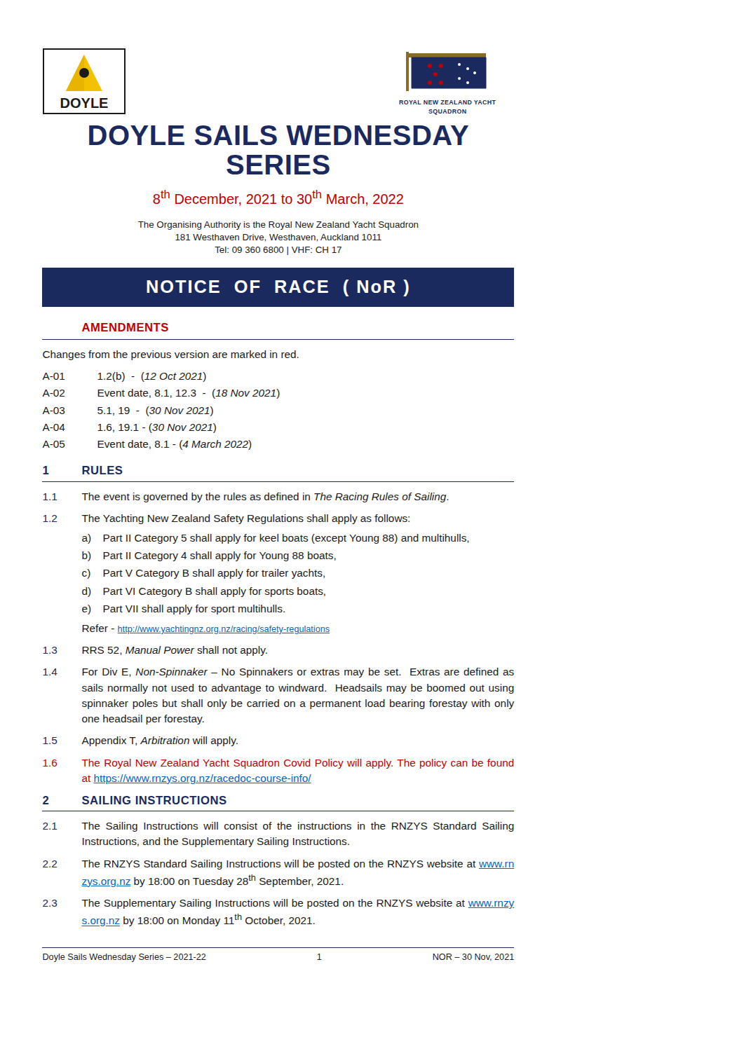DOYLE
ROYAL NEW ZEALAND YACHT SQUADRON
DOYLE SAILS WEDNESDAY SERIES
8th December, 2021 to 30th March, 2022
The Organising Authority is the Royal New Zealand Yacht Squadron
181 Westhaven Drive, Westhaven, Auckland 1011
Tel: 09 360 6800 | VHF: CH 17
NOTICE OF RACE ( NoR )
AMENDMENTS
Changes from the previous version are marked in red.
| A-01 | 1.2(b) - ( 12 Oct 2021 ) |
| A-02 | Event date, 8.1, 12.3 - ( 18 Nov 2021 ) |
| A-03 | 5.1, 19 - ( 30 Nov 2021 ) |
| A-04 | 1.6, 19.1 - ( 30 Nov 2021 ) |
| A-05 | Event date, 8.1 - ( 4 March 2022 ) |
1 RULES
1.1 The event is governed by the rules as defined in The Racing Rules of Sailing.
1.2 The Yachting New Zealand Safety Regulations shall apply as follows:
a) Part II Category 5 shall apply for keel boats (except Young 88) and multihulls,
b) Part II Category 4 shall apply for Young 88 boats,
c) Part V Category B shall apply for trailer yachts,
d) Part VI Category B shall apply for sports boats,
e) Part VII shall apply for sport multihulls.
Refer - http://www.yachtingnz.org.nz/racing/safety-regulations
1.3 RRS 52, Manual Power shall not apply.
1.4 For Div E, Non-Spinnaker – No Spinnakers or extras may be set. Extras are defined as sails normally not used to advantage to windward. Headsails may be boomed out using spinnaker poles but shall only be carried on a permanent load bearing forestay with only one headsail per forestay.
1.5 Appendix T, Arbitration will apply.
1.6 The Royal New Zealand Yacht Squadron Covid Policy will apply. The policy can be found at https://www.rnzys.org.nz/racedoc-course-info/
2 SAILING INSTRUCTIONS
2.1 The Sailing Instructions will consist of the instructions in the RNZYS Standard Sailing Instructions, and the Supplementary Sailing Instructions.
2.2 The RNZYS Standard Sailing Instructions will be posted on the RNZYS website at www.rnzys.org.nz by 18:00 on Tuesday 28th September, 2021.
2.3 The Supplementary Sailing Instructions will be posted on the RNZYS website at www.rnzys.org.nz by 18:00 on Monday 11th October, 2021.
Doyle Sails Wednesday Series – 2021-22
1
NOR – 30 Nov, 2021